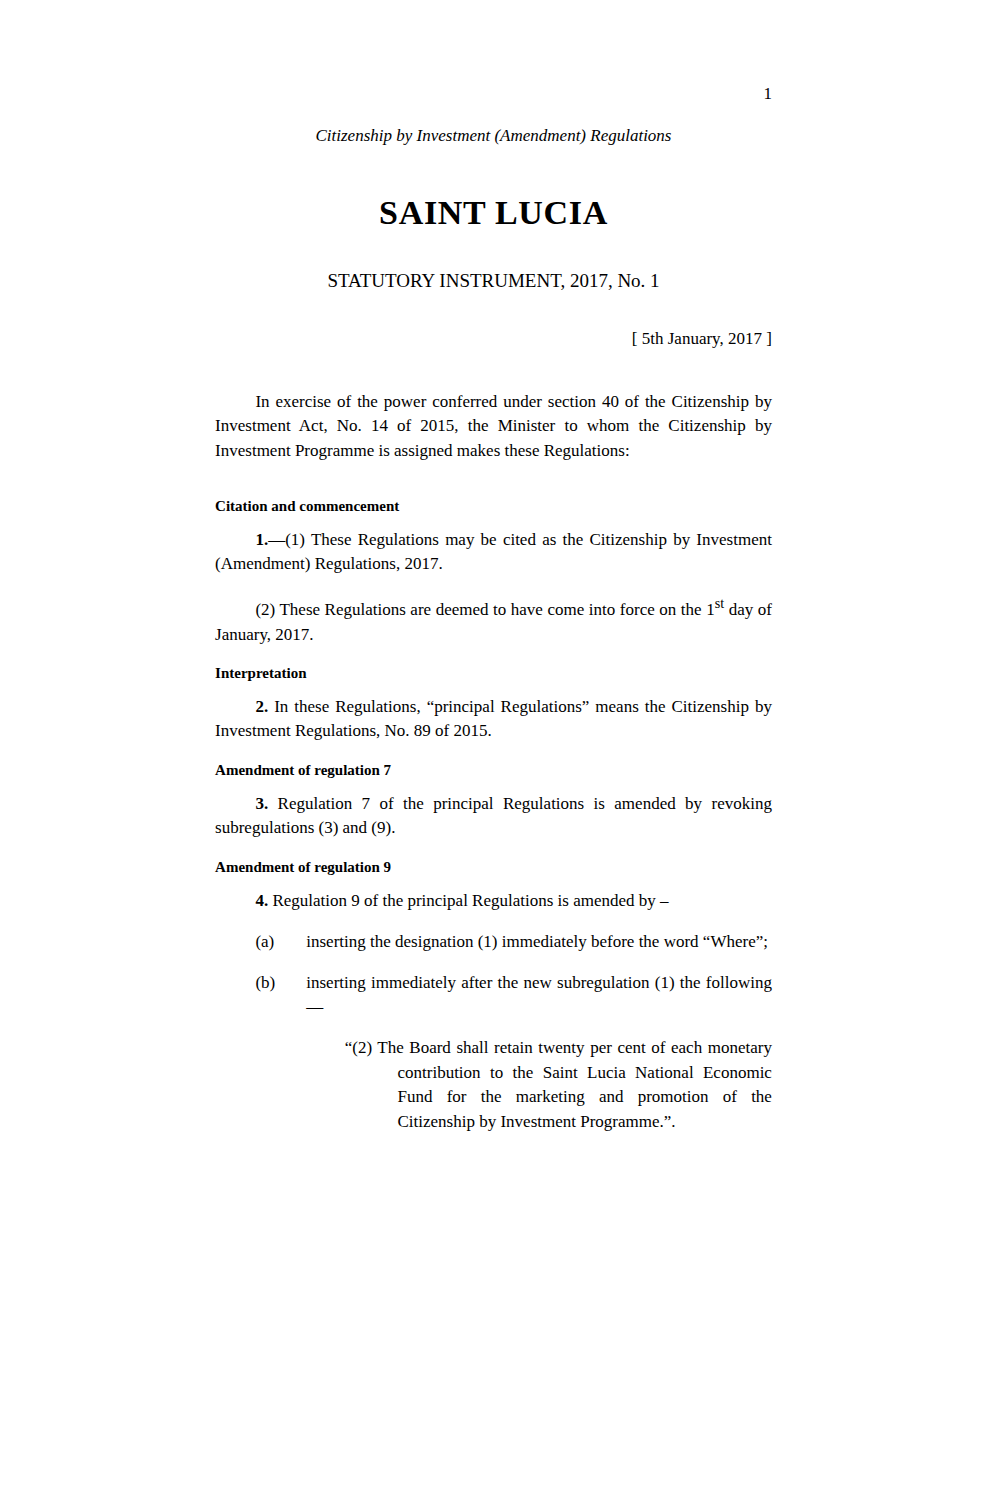1
Citizenship by Investment (Amendment) Regulations
SAINT LUCIA
STATUTORY INSTRUMENT, 2017, No. 1
[ 5th January, 2017 ]
In exercise of the power conferred under section 40 of the Citizenship by Investment Act, No. 14 of 2015, the Minister to whom the Citizenship by Investment Programme is assigned makes these Regulations:
Citation and commencement
1.—(1) These Regulations may be cited as the Citizenship by Investment (Amendment) Regulations, 2017.
(2) These Regulations are deemed to have come into force on the 1st day of January, 2017.
Interpretation
2. In these Regulations, “principal Regulations” means the Citizenship by Investment Regulations, No. 89 of 2015.
Amendment of regulation 7
3. Regulation 7 of the principal Regulations is amended by revoking subregulations (3) and (9).
Amendment of regulation 9
4. Regulation 9 of the principal Regulations is amended by –
(a) inserting the designation (1) immediately before the word “Where”;
(b) inserting immediately after the new subregulation (1) the following —
“(2) The Board shall retain twenty per cent of each monetary contribution to the Saint Lucia National Economic Fund for the marketing and promotion of the Citizenship by Investment Programme.”.